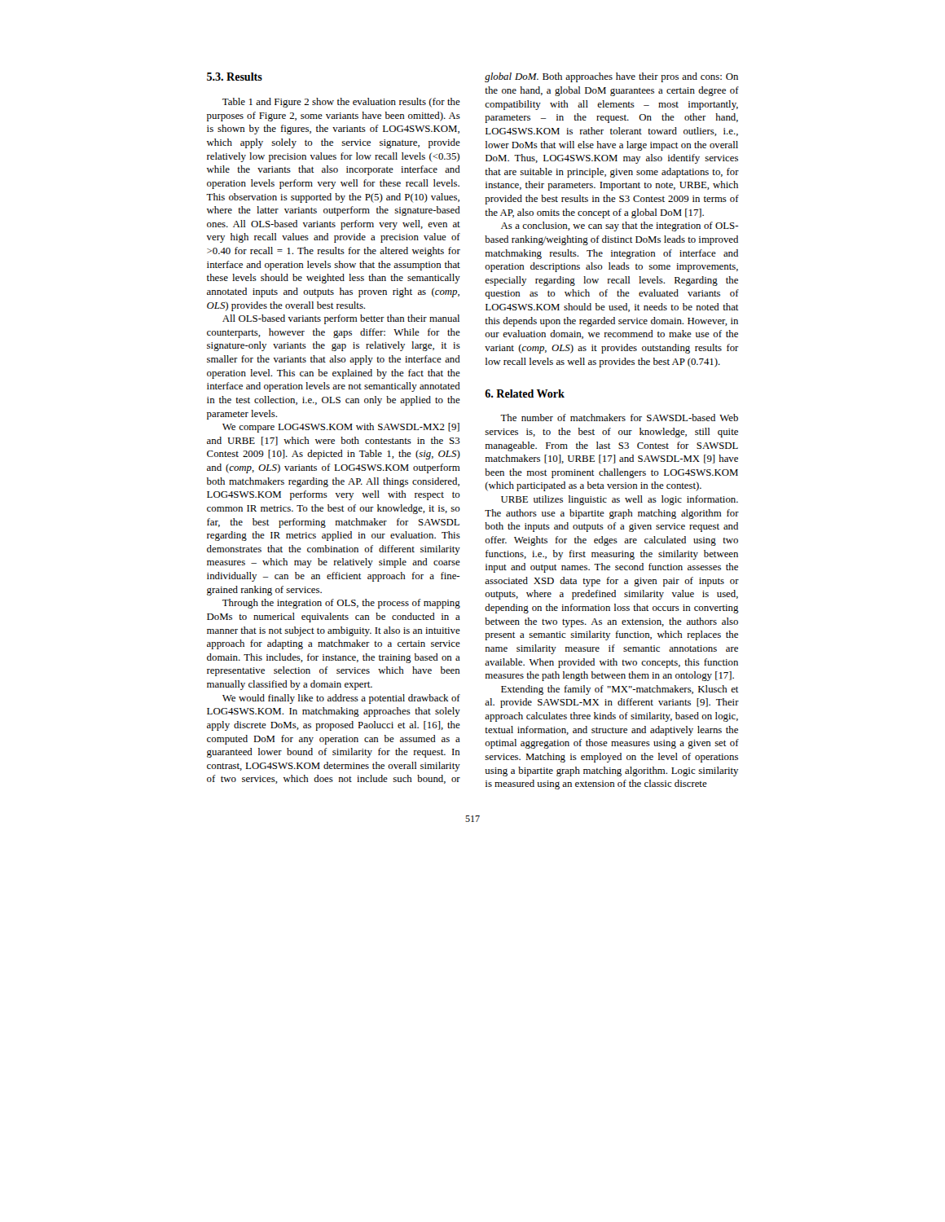5.3. Results
Table 1 and Figure 2 show the evaluation results (for the purposes of Figure 2, some variants have been omitted). As is shown by the figures, the variants of LOG4SWS.KOM, which apply solely to the service signature, provide relatively low precision values for low recall levels (<0.35) while the variants that also incorporate interface and operation levels perform very well for these recall levels. This observation is supported by the P(5) and P(10) values, where the latter variants outperform the signature-based ones. All OLS-based variants perform very well, even at very high recall values and provide a precision value of >0.40 for recall = 1. The results for the altered weights for interface and operation levels show that the assumption that these levels should be weighted less than the semantically annotated inputs and outputs has proven right as (comp, OLS) provides the overall best results.
All OLS-based variants perform better than their manual counterparts, however the gaps differ: While for the signature-only variants the gap is relatively large, it is smaller for the variants that also apply to the interface and operation level. This can be explained by the fact that the interface and operation levels are not semantically annotated in the test collection, i.e., OLS can only be applied to the parameter levels.
We compare LOG4SWS.KOM with SAWSDL-MX2 [9] and URBE [17] which were both contestants in the S3 Contest 2009 [10]. As depicted in Table 1, the (sig, OLS) and (comp, OLS) variants of LOG4SWS.KOM outperform both matchmakers regarding the AP. All things considered, LOG4SWS.KOM performs very well with respect to common IR metrics. To the best of our knowledge, it is, so far, the best performing matchmaker for SAWSDL regarding the IR metrics applied in our evaluation. This demonstrates that the combination of different similarity measures – which may be relatively simple and coarse individually – can be an efficient approach for a fine-grained ranking of services.
Through the integration of OLS, the process of mapping DoMs to numerical equivalents can be conducted in a manner that is not subject to ambiguity. It also is an intuitive approach for adapting a matchmaker to a certain service domain. This includes, for instance, the training based on a representative selection of services which have been manually classified by a domain expert.
We would finally like to address a potential drawback of LOG4SWS.KOM. In matchmaking approaches that solely apply discrete DoMs, as proposed Paolucci et al. [16], the computed DoM for any operation can be assumed as a guaranteed lower bound of similarity for the request. In contrast, LOG4SWS.KOM determines the overall similarity of two services, which does not include such bound, or global DoM. Both approaches have their pros and cons: On the one hand, a global DoM guarantees a certain degree of compatibility with all elements – most importantly, parameters – in the request. On the other hand, LOG4SWS.KOM is rather tolerant toward outliers, i.e., lower DoMs that will else have a large impact on the overall DoM. Thus, LOG4SWS.KOM may also identify services that are suitable in principle, given some adaptations to, for instance, their parameters. Important to note, URBE, which provided the best results in the S3 Contest 2009 in terms of the AP, also omits the concept of a global DoM [17].
As a conclusion, we can say that the integration of OLS-based ranking/weighting of distinct DoMs leads to improved matchmaking results. The integration of interface and operation descriptions also leads to some improvements, especially regarding low recall levels. Regarding the question as to which of the evaluated variants of LOG4SWS.KOM should be used, it needs to be noted that this depends upon the regarded service domain. However, in our evaluation domain, we recommend to make use of the variant (comp, OLS) as it provides outstanding results for low recall levels as well as provides the best AP (0.741).
6. Related Work
The number of matchmakers for SAWSDL-based Web services is, to the best of our knowledge, still quite manageable. From the last S3 Contest for SAWSDL matchmakers [10], URBE [17] and SAWSDL-MX [9] have been the most prominent challengers to LOG4SWS.KOM (which participated as a beta version in the contest).
URBE utilizes linguistic as well as logic information. The authors use a bipartite graph matching algorithm for both the inputs and outputs of a given service request and offer. Weights for the edges are calculated using two functions, i.e., by first measuring the similarity between input and output names. The second function assesses the associated XSD data type for a given pair of inputs or outputs, where a predefined similarity value is used, depending on the information loss that occurs in converting between the two types. As an extension, the authors also present a semantic similarity function, which replaces the name similarity measure if semantic annotations are available. When provided with two concepts, this function measures the path length between them in an ontology [17].
Extending the family of "MX"-matchmakers, Klusch et al. provide SAWSDL-MX in different variants [9]. Their approach calculates three kinds of similarity, based on logic, textual information, and structure and adaptively learns the optimal aggregation of those measures using a given set of services. Matching is employed on the level of operations using a bipartite graph matching algorithm. Logic similarity is measured using an extension of the classic discrete
517